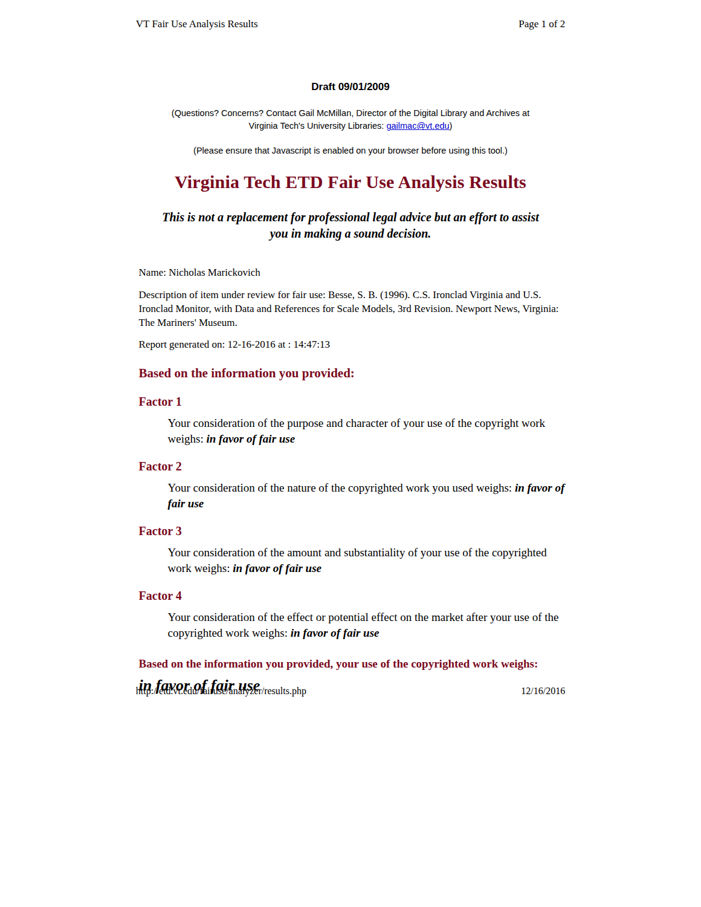VT Fair Use Analysis Results Page 1 of 2
Draft 09/01/2009
(Questions? Concerns? Contact Gail McMillan, Director of the Digital Library and Archives at Virginia Tech's University Libraries: gailmac@vt.edu)
(Please ensure that Javascript is enabled on your browser before using this tool.)
Virginia Tech ETD Fair Use Analysis Results
This is not a replacement for professional legal advice but an effort to assist you in making a sound decision.
Name: Nicholas Marickovich
Description of item under review for fair use: Besse, S. B. (1996). C.S. Ironclad Virginia and U.S. Ironclad Monitor, with Data and References for Scale Models, 3rd Revision. Newport News, Virginia: The Mariners' Museum.
Report generated on: 12-16-2016 at : 14:47:13
Based on the information you provided:
Factor 1
Your consideration of the purpose and character of your use of the copyright work weighs: in favor of fair use
Factor 2
Your consideration of the nature of the copyrighted work you used weighs: in favor of fair use
Factor 3
Your consideration of the amount and substantiality of your use of the copyrighted work weighs: in favor of fair use
Factor 4
Your consideration of the effect or potential effect on the market after your use of the copyrighted work weighs: in favor of fair use
Based on the information you provided, your use of the copyrighted work weighs:
in favor of fair use
http://etd.vt.edu/fairuse/analyzer/results.php 12/16/2016